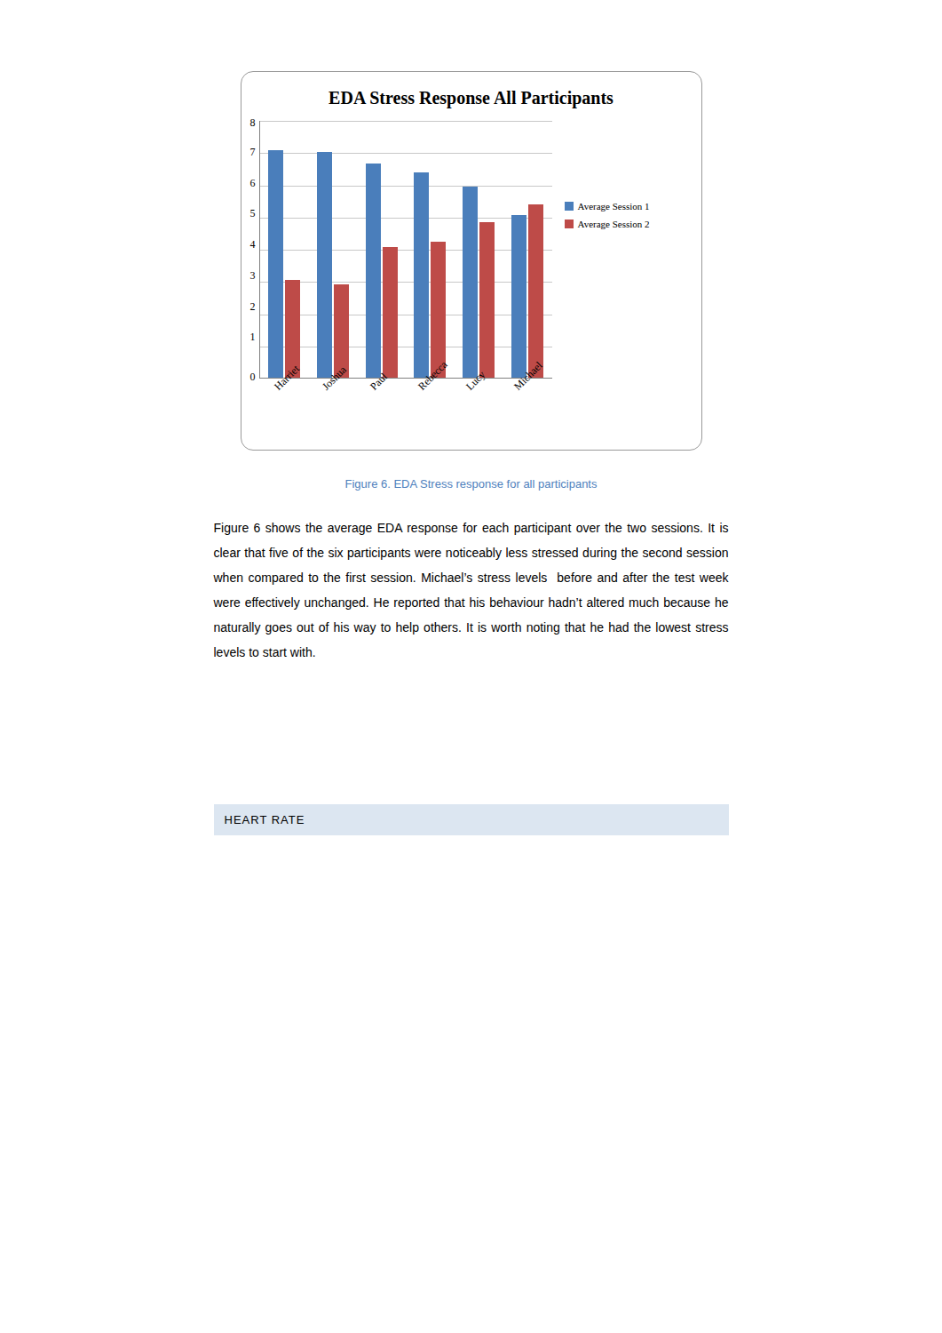EDA Stress Response All Participants
8 7 6 5 4 3 2 1 0
Harriet Joshua Paul Rebecca Lucy Michael
Average Session 1
Average Session 2
Figure 6. EDA Stress response for all participants
Figure 6 shows the average EDA response for each participant over the two sessions. It is clear that five of the six participants were noticeably less stressed during the second session when compared to the first session. Michael’s stress levels before and after the test week were effectively unchanged. He reported that his behaviour hadn’t altered much because he naturally goes out of his way to help others. It is worth noting that he had the lowest stress levels to start with.
HEART RATE